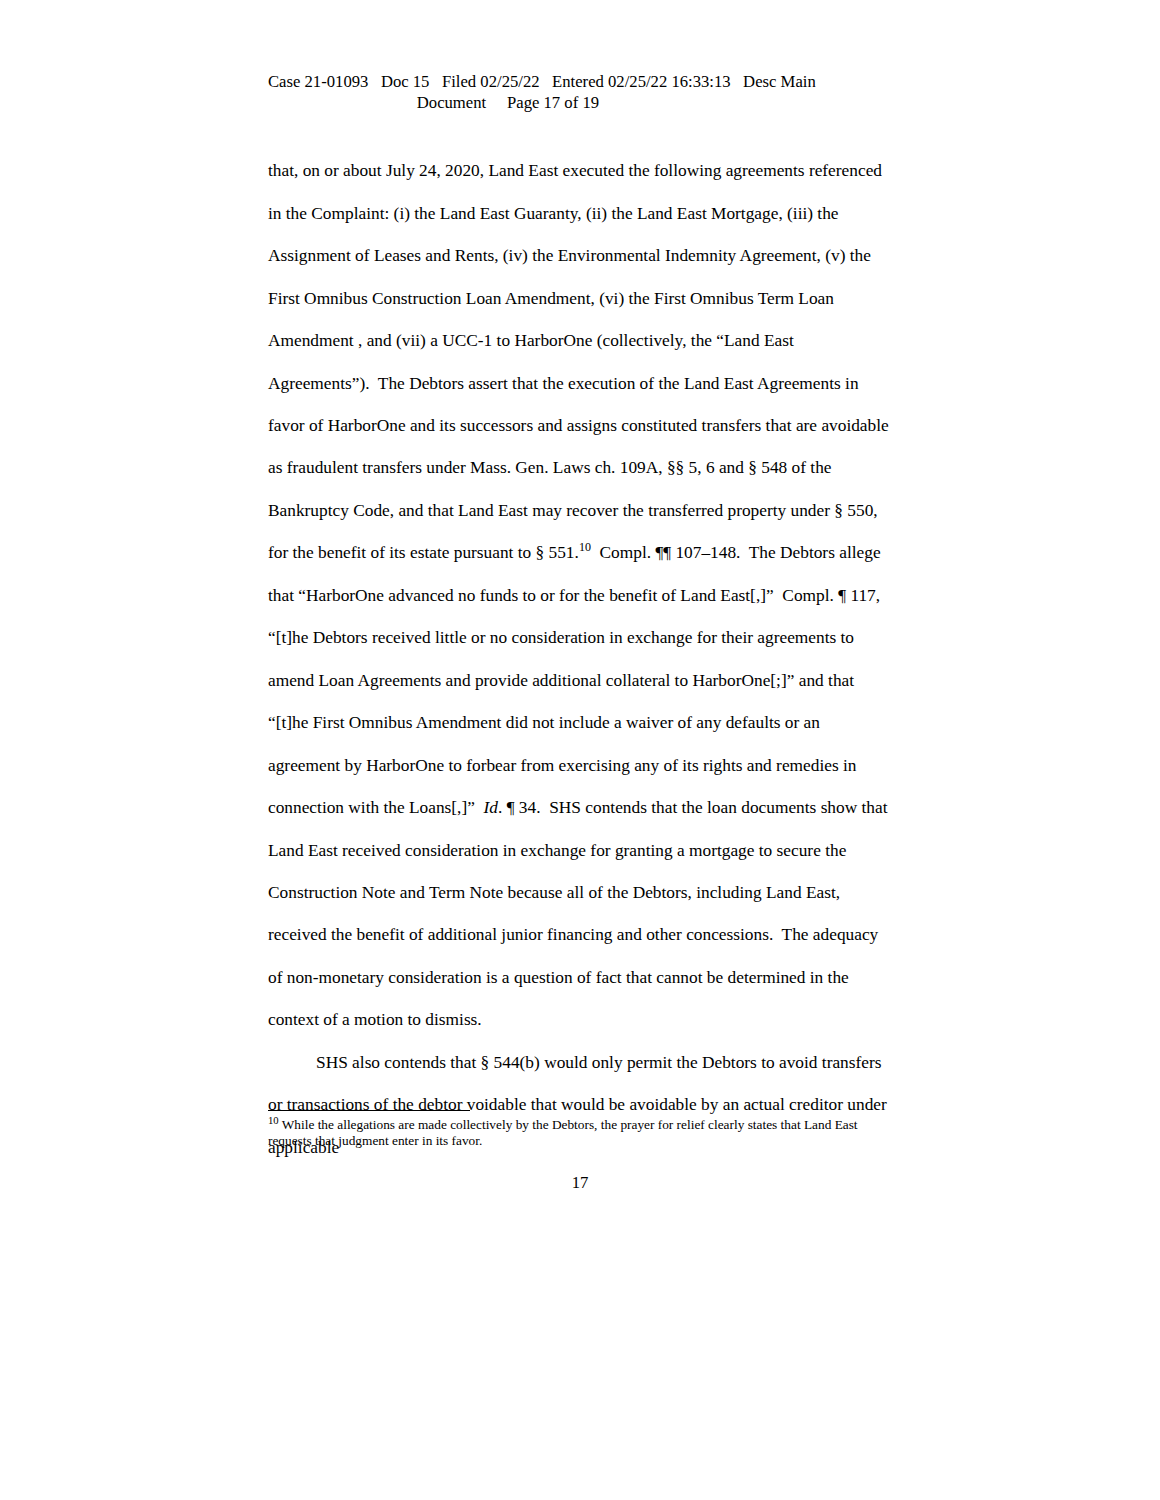Case 21-01093 Doc 15 Filed 02/25/22 Entered 02/25/22 16:33:13 Desc Main Document Page 17 of 19
that, on or about July 24, 2020, Land East executed the following agreements referenced in the Complaint: (i) the Land East Guaranty, (ii) the Land East Mortgage, (iii) the Assignment of Leases and Rents, (iv) the Environmental Indemnity Agreement, (v) the First Omnibus Construction Loan Amendment, (vi) the First Omnibus Term Loan Amendment , and (vii) a UCC-1 to HarborOne (collectively, the “Land East Agreements”). The Debtors assert that the execution of the Land East Agreements in favor of HarborOne and its successors and assigns constituted transfers that are avoidable as fraudulent transfers under Mass. Gen. Laws ch. 109A, §§ 5, 6 and § 548 of the Bankruptcy Code, and that Land East may recover the transferred property under § 550, for the benefit of its estate pursuant to § 551.10 Compl. ¶¶ 107–148. The Debtors allege that “HarborOne advanced no funds to or for the benefit of Land East[,]” Compl. ¶ 117, “[t]he Debtors received little or no consideration in exchange for their agreements to amend Loan Agreements and provide additional collateral to HarborOne[;]” and that “[t]he First Omnibus Amendment did not include a waiver of any defaults or an agreement by HarborOne to forbear from exercising any of its rights and remedies in connection with the Loans[,]” Id. ¶ 34. SHS contends that the loan documents show that Land East received consideration in exchange for granting a mortgage to secure the Construction Note and Term Note because all of the Debtors, including Land East, received the benefit of additional junior financing and other concessions. The adequacy of non-monetary consideration is a question of fact that cannot be determined in the context of a motion to dismiss.
SHS also contends that § 544(b) would only permit the Debtors to avoid transfers or transactions of the debtor voidable that would be avoidable by an actual creditor under applicable
10 While the allegations are made collectively by the Debtors, the prayer for relief clearly states that Land East requests that judgment enter in its favor.
17